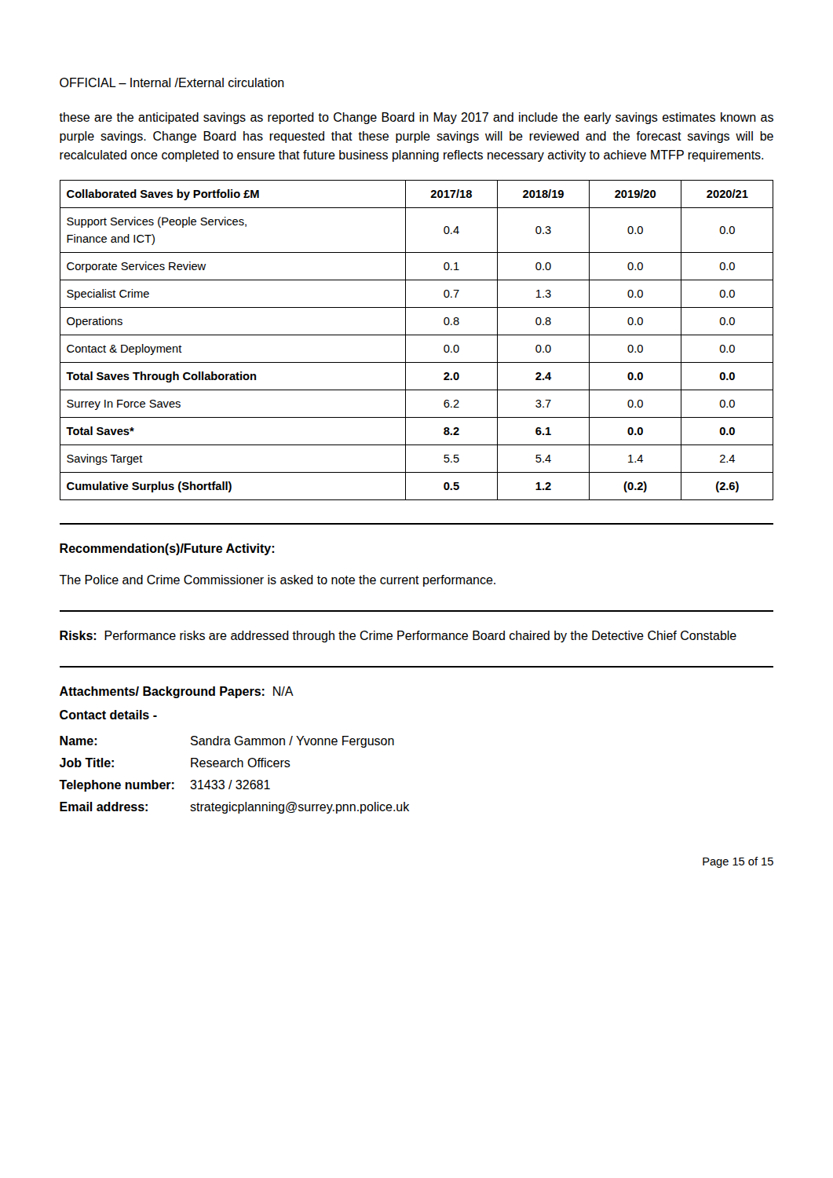OFFICIAL – Internal /External circulation
these are the anticipated savings as reported to Change Board in May 2017 and include the early savings estimates known as purple savings. Change Board has requested that these purple savings will be reviewed and the forecast savings will be recalculated once completed to ensure that future business planning reflects necessary activity to achieve MTFP requirements.
| Collaborated Saves by Portfolio £M | 2017/18 | 2018/19 | 2019/20 | 2020/21 |
| --- | --- | --- | --- | --- |
| Support Services (People Services, Finance and ICT) | 0.4 | 0.3 | 0.0 | 0.0 |
| Corporate Services Review | 0.1 | 0.0 | 0.0 | 0.0 |
| Specialist Crime | 0.7 | 1.3 | 0.0 | 0.0 |
| Operations | 0.8 | 0.8 | 0.0 | 0.0 |
| Contact & Deployment | 0.0 | 0.0 | 0.0 | 0.0 |
| Total Saves Through Collaboration | 2.0 | 2.4 | 0.0 | 0.0 |
| Surrey In Force Saves | 6.2 | 3.7 | 0.0 | 0.0 |
| Total Saves* | 8.2 | 6.1 | 0.0 | 0.0 |
| Savings Target | 5.5 | 5.4 | 1.4 | 2.4 |
| Cumulative Surplus (Shortfall) | 0.5 | 1.2 | (0.2) | (2.6) |
Recommendation(s)/Future Activity:
The Police and Crime Commissioner is asked to note the current performance.
Risks: Performance risks are addressed through the Crime Performance Board chaired by the Detective Chief Constable
Attachments/ Background Papers: N/A
Contact details -
| Name: | Sandra Gammon / Yvonne Ferguson |
| Job Title: | Research Officers |
| Telephone number: | 31433 / 32681 |
| Email address: | strategicplanning@surrey.pnn.police.uk |
Page 15 of 15